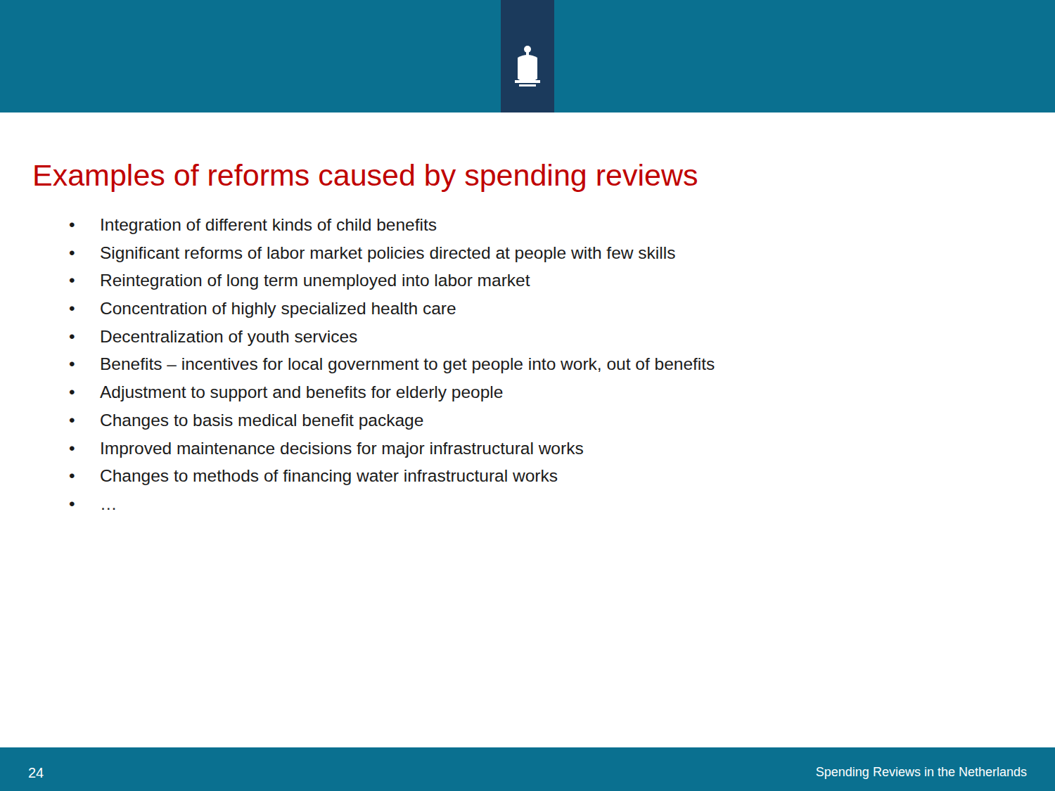Examples of reforms caused by spending reviews
Integration of different kinds of child benefits
Significant reforms of labor market policies directed at people with few skills
Reintegration of long term unemployed into labor market
Concentration of highly specialized health care
Decentralization of youth services
Benefits – incentives for local government to get people into work, out of benefits
Adjustment to support and benefits for elderly people
Changes to basis medical benefit package
Improved maintenance decisions for major infrastructural works
Changes to methods of financing water infrastructural works
…
24
Spending Reviews in the Netherlands